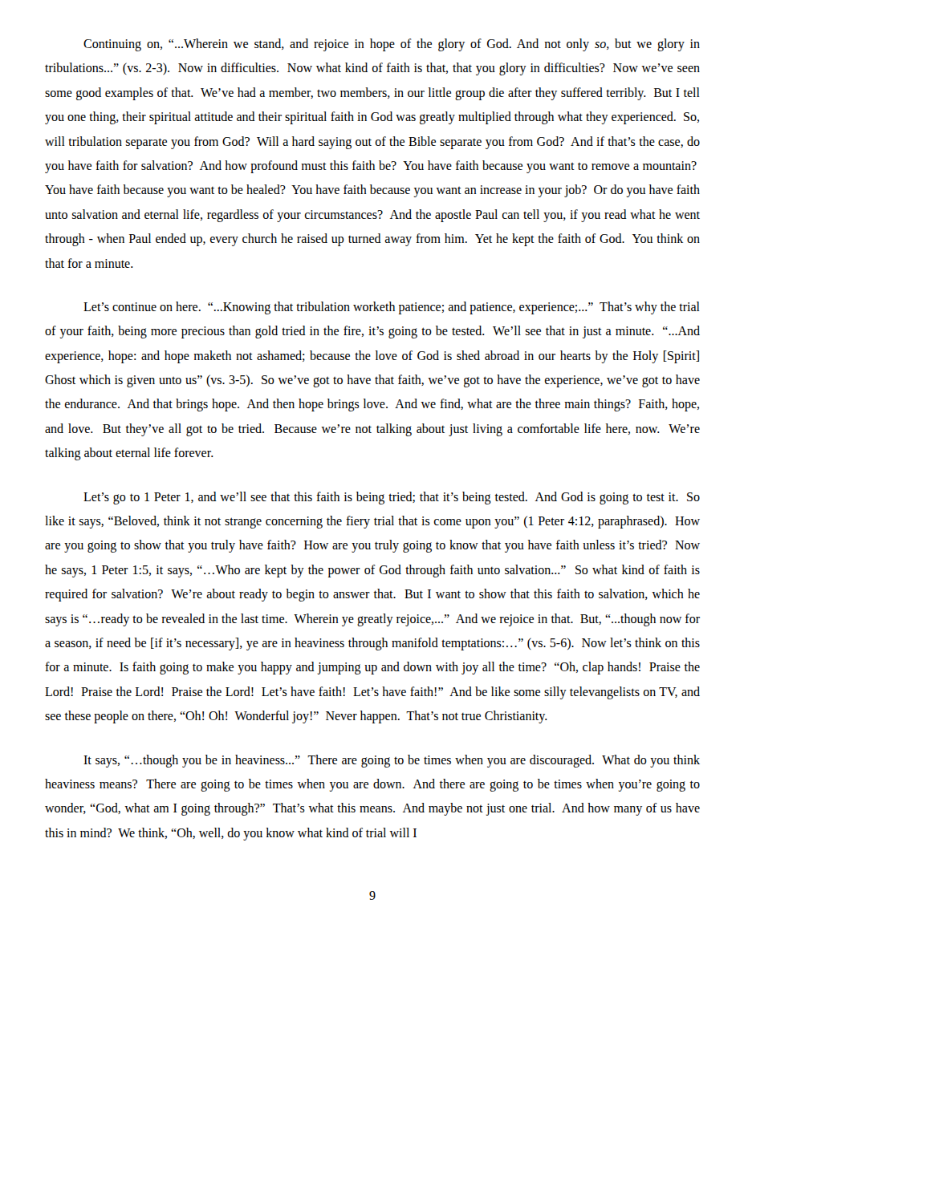Continuing on, “...Wherein we stand, and rejoice in hope of the glory of God. And not only so, but we glory in tribulations...” (vs. 2-3). Now in difficulties. Now what kind of faith is that, that you glory in difficulties? Now we’ve seen some good examples of that. We’ve had a member, two members, in our little group die after they suffered terribly. But I tell you one thing, their spiritual attitude and their spiritual faith in God was greatly multiplied through what they experienced. So, will tribulation separate you from God? Will a hard saying out of the Bible separate you from God? And if that’s the case, do you have faith for salvation? And how profound must this faith be? You have faith because you want to remove a mountain? You have faith because you want to be healed? You have faith because you want an increase in your job? Or do you have faith unto salvation and eternal life, regardless of your circumstances? And the apostle Paul can tell you, if you read what he went through - when Paul ended up, every church he raised up turned away from him. Yet he kept the faith of God. You think on that for a minute.
Let’s continue on here. “...Knowing that tribulation worketh patience; and patience, experience;...” That’s why the trial of your faith, being more precious than gold tried in the fire, it’s going to be tested. We’ll see that in just a minute. “...And experience, hope: and hope maketh not ashamed; because the love of God is shed abroad in our hearts by the Holy [Spirit] Ghost which is given unto us” (vs. 3-5). So we’ve got to have that faith, we’ve got to have the experience, we’ve got to have the endurance. And that brings hope. And then hope brings love. And we find, what are the three main things? Faith, hope, and love. But they’ve all got to be tried. Because we’re not talking about just living a comfortable life here, now. We’re talking about eternal life forever.
Let’s go to 1 Peter 1, and we’ll see that this faith is being tried; that it’s being tested. And God is going to test it. So like it says, “Beloved, think it not strange concerning the fiery trial that is come upon you” (1 Peter 4:12, paraphrased). How are you going to show that you truly have faith? How are you truly going to know that you have faith unless it’s tried? Now he says, 1 Peter 1:5, it says, “…Who are kept by the power of God through faith unto salvation...” So what kind of faith is required for salvation? We’re about ready to begin to answer that. But I want to show that this faith to salvation, which he says is “…ready to be revealed in the last time. Wherein ye greatly rejoice,...” And we rejoice in that. But, “...though now for a season, if need be [if it’s necessary], ye are in heaviness through manifold temptations:…” (vs. 5-6). Now let’s think on this for a minute. Is faith going to make you happy and jumping up and down with joy all the time? “Oh, clap hands! Praise the Lord! Praise the Lord! Praise the Lord! Let’s have faith! Let’s have faith!” And be like some silly televangelists on TV, and see these people on there, “Oh! Oh! Wonderful joy!” Never happen. That’s not true Christianity.
It says, “…though you be in heaviness...” There are going to be times when you are discouraged. What do you think heaviness means? There are going to be times when you are down. And there are going to be times when you’re going to wonder, “God, what am I going through?” That’s what this means. And maybe not just one trial. And how many of us have this in mind? We think, “Oh, well, do you know what kind of trial will I
9